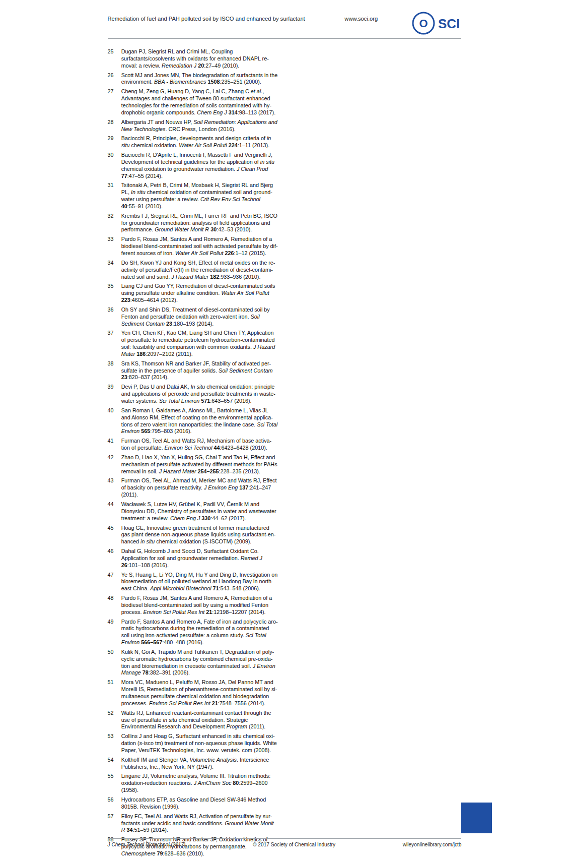Remediation of fuel and PAH polluted soil by ISCO and enhanced by surfactant
www.soci.org
O SCI
25 Dugan PJ, Siegrist RL and Crimi ML, Coupling surfactants/cosolvents with oxidants for enhanced DNAPL removal: a review. Remediation J 20:27–49 (2010).
26 Scott MJ and Jones MN, The biodegradation of surfactants in the environment. BBA - Biomembranes 1508:235–251 (2000).
27 Cheng M, Zeng G, Huang D, Yang C, Lai C, Zhang C et al., Advantages and challenges of Tween 80 surfactant-enhanced technologies for the remediation of soils contaminated with hydrophobic organic compounds. Chem Eng J 314:98–113 (2017).
28 Albergaria JT and Nouws HP, Soil Remediation: Applications and New Technologies. CRC Press, London (2016).
29 Baciocchi R, Principles, developments and design criteria of in situ chemical oxidation. Water Air Soil Polutl 224:1–11 (2013).
30 Baciocchi R, D'Aprile L, Innocenti I, Massetti F and Verginelli J, Development of technical guidelines for the application of in situ chemical oxidation to groundwater remediation. J Clean Prod 77:47–55 (2014).
31 Tsitonaki A, Petri B, Crimi M, Mosbaek H, Siegrist RL and Bjerg PL, In situ chemical oxidation of contaminated soil and groundwater using persulfate: a review. Crit Rev Env Sci Technol 40:55–91 (2010).
32 Krembs FJ, Siegrist RL, Crimi ML, Furrer RF and Petri BG, ISCO for groundwater remediation: analysis of field applications and performance. Ground Water Monit R 30:42–53 (2010).
33 Pardo F, Rosas JM, Santos A and Romero A, Remediation of a biodiesel blend-contaminated soil with activated persulfate by different sources of iron. Water Air Soil Pollut 226:1–12 (2015).
34 Do SH, Kwon YJ and Kong SH, Effect of metal oxides on the reactivity of persulfate/Fe(II) in the remediation of diesel-contaminated soil and sand. J Hazard Mater 182:933–936 (2010).
35 Liang CJ and Guo YY, Remediation of diesel-contaminated soils using persulfate under alkaline condition. Water Air Soil Pollut 223:4605–4614 (2012).
36 Oh SY and Shin DS, Treatment of diesel-contaminated soil by Fenton and persulfate oxidation with zero-valent iron. Soil Sediment Contam 23:180–193 (2014).
37 Yen CH, Chen KF, Kao CM, Liang SH and Chen TY, Application of persulfate to remediate petroleum hydrocarbon-contaminated soil: feasibility and comparison with common oxidants. J Hazard Mater 186:2097–2102 (2011).
38 Sra KS, Thomson NR and Barker JF, Stability of activated persulfate in the presence of aquifer solids. Soil Sediment Contam 23:820–837 (2014).
39 Devi P, Das U and Dalai AK, In situ chemical oxidation: principle and applications of peroxide and persulfate treatments in wastewater systems. Sci Total Environ 571:643–657 (2016).
40 San Roman I, Galdames A, Alonso ML, Bartolome L, Vilas JL and Alonso RM, Effect of coating on the environmental applications of zero valent iron nanoparticles: the lindane case. Sci Total Environ 565:795–803 (2016).
41 Furman OS, Teel AL and Watts RJ, Mechanism of base activation of persulfate. Environ Sci Technol 44:6423–6428 (2010).
42 Zhao D, Liao X, Yan X, Huling SG, Chai T and Tao H, Effect and mechanism of persulfate activated by different methods for PAHs removal in soil. J Hazard Mater 254–255:228–235 (2013).
43 Furman OS, Teel AL, Ahmad M, Merker MC and Watts RJ, Effect of basicity on persulfate reactivity. J Environ Eng 137:241–247 (2011).
44 Wacławek S, Lutze HV, Grübel K, Padil VV, Černík M and Dionysiou DD, Chemistry of persulfates in water and wastewater treatment: a review. Chem Eng J 330:44–62 (2017).
45 Hoag GE, Innovative green treatment of former manufactured gas plant dense non-aqueous phase liquids using surfactant-enhanced in situ chemical oxidation (S-ISCOTM) (2009).
46 Dahal G, Holcomb J and Socci D, Surfactant Oxidant Co. Application for soil and groundwater remediation. Remed J 26:101–108 (2016).
47 Ye S, Huang L, Li YO, Ding M, Hu Y and Ding D, Investigation on bioremediation of oil-polluted wetland at Liaodong Bay in northeast China. Appl Microbiol Biotechnol 71:543–548 (2006).
48 Pardo F, Rosas JM, Santos A and Romero A, Remediation of a biodiesel blend-contaminated soil by using a modified Fenton process. Environ Sci Pollut Res Int 21:12198–12207 (2014).
49 Pardo F, Santos A and Romero A, Fate of iron and polycyclic aromatic hydrocarbons during the remediation of a contaminated soil using iron-activated persulfate: a column study. Sci Total Environ 566–567:480–488 (2016).
50 Kulik N, Goi A, Trapido M and Tuhkanen T, Degradation of polycyclic aromatic hydrocarbons by combined chemical pre-oxidation and bioremediation in creosote contaminated soil. J Environ Manage 78:382–391 (2006).
51 Mora VC, Madueno L, Peluffo M, Rosso JA, Del Panno MT and Morelli IS, Remediation of phenanthrene-contaminated soil by simultaneous persulfate chemical oxidation and biodegradation processes. Environ Sci Pollut Res Int 21:7548–7556 (2014).
52 Watts RJ, Enhanced reactant-contaminant contact through the use of persulfate in situ chemical oxidation. Strategic Environmental Research and Development Program (2011).
53 Collins J and Hoag G, Surfactant enhanced in situ chemical oxidation (s-isco tm) treatment of non-aqueous phase liquids. White Paper, VeruTEK Technologies, Inc. www. verutek. com (2008).
54 Kolthoff IM and Stenger VA, Volumetric Analysis. Interscience Publishers, Inc., New York, NY (1947).
55 Lingane JJ, Volumetric analysis, Volume III. Titration methods: oxidation-reduction reactions. J AmChem Soc 80:2599–2600 (1958).
56 Hydrocarbons ETP, as Gasoline and Diesel SW-846 Method 8015B. Revision (1996).
57 Elloy FC, Teel AL and Watts RJ, Activation of persulfate by surfactants under acidic and basic conditions. Ground Water Monit R 34:51–59 (2014).
58 Forsey SP, Thomson NR and Barker JF, Oxidation kinetics of polycyclic aromatic hydrocarbons by permanganate. Chemosphere 79:628–636 (2010).
J Chem Technol Biotechnol (2017)
© 2017 Society of Chemical Industry
wileyonlinelibrary.com/jctb